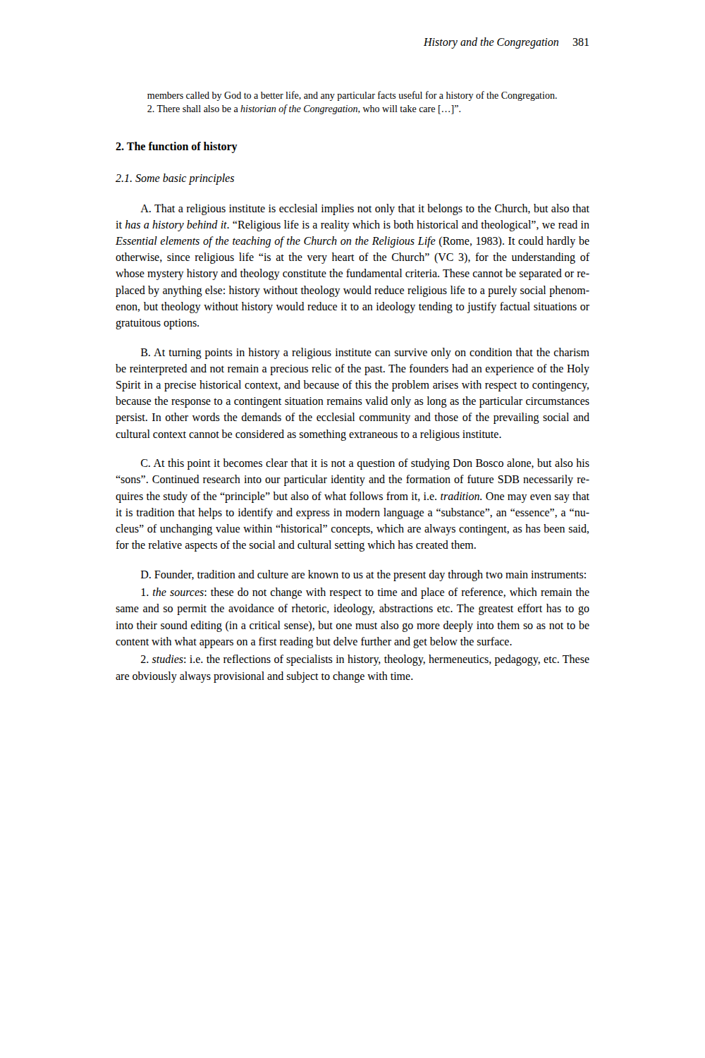History and the Congregation 381
members called by God to a better life, and any particular facts useful for a history of the Congregation.
2. There shall also be a historian of the Congregation, who will take care […]”.
2. The function of history
2.1. Some basic principles
A. That a religious institute is ecclesial implies not only that it belongs to the Church, but also that it has a history behind it. “Religious life is a reality which is both historical and theological”, we read in Essential elements of the teaching of the Church on the Religious Life (Rome, 1983). It could hardly be otherwise, since religious life “is at the very heart of the Church” (VC 3), for the understanding of whose mystery history and theology constitute the fundamental criteria. These cannot be separated or replaced by anything else: history without theology would reduce religious life to a purely social phenomenon, but theology without history would reduce it to an ideology tending to justify factual situations or gratuitous options.
B. At turning points in history a religious institute can survive only on condition that the charism be reinterpreted and not remain a precious relic of the past. The founders had an experience of the Holy Spirit in a precise historical context, and because of this the problem arises with respect to contingency, because the response to a contingent situation remains valid only as long as the particular circumstances persist. In other words the demands of the ecclesial community and those of the prevailing social and cultural context cannot be considered as something extraneous to a religious institute.
C. At this point it becomes clear that it is not a question of studying Don Bosco alone, but also his “sons”. Continued research into our particular identity and the formation of future SDB necessarily requires the study of the “principle” but also of what follows from it, i.e. tradition. One may even say that it is tradition that helps to identify and express in modern language a “substance”, an “essence”, a “nucleus” of unchanging value within “historical” concepts, which are always contingent, as has been said, for the relative aspects of the social and cultural setting which has created them.
D. Founder, tradition and culture are known to us at the present day through two main instruments:
1. the sources: these do not change with respect to time and place of reference, which remain the same and so permit the avoidance of rhetoric, ideology, abstractions etc. The greatest effort has to go into their sound editing (in a critical sense), but one must also go more deeply into them so as not to be content with what appears on a first reading but delve further and get below the surface.
2. studies: i.e. the reflections of specialists in history, theology, hermeneutics, pedagogy, etc. These are obviously always provisional and subject to change with time.